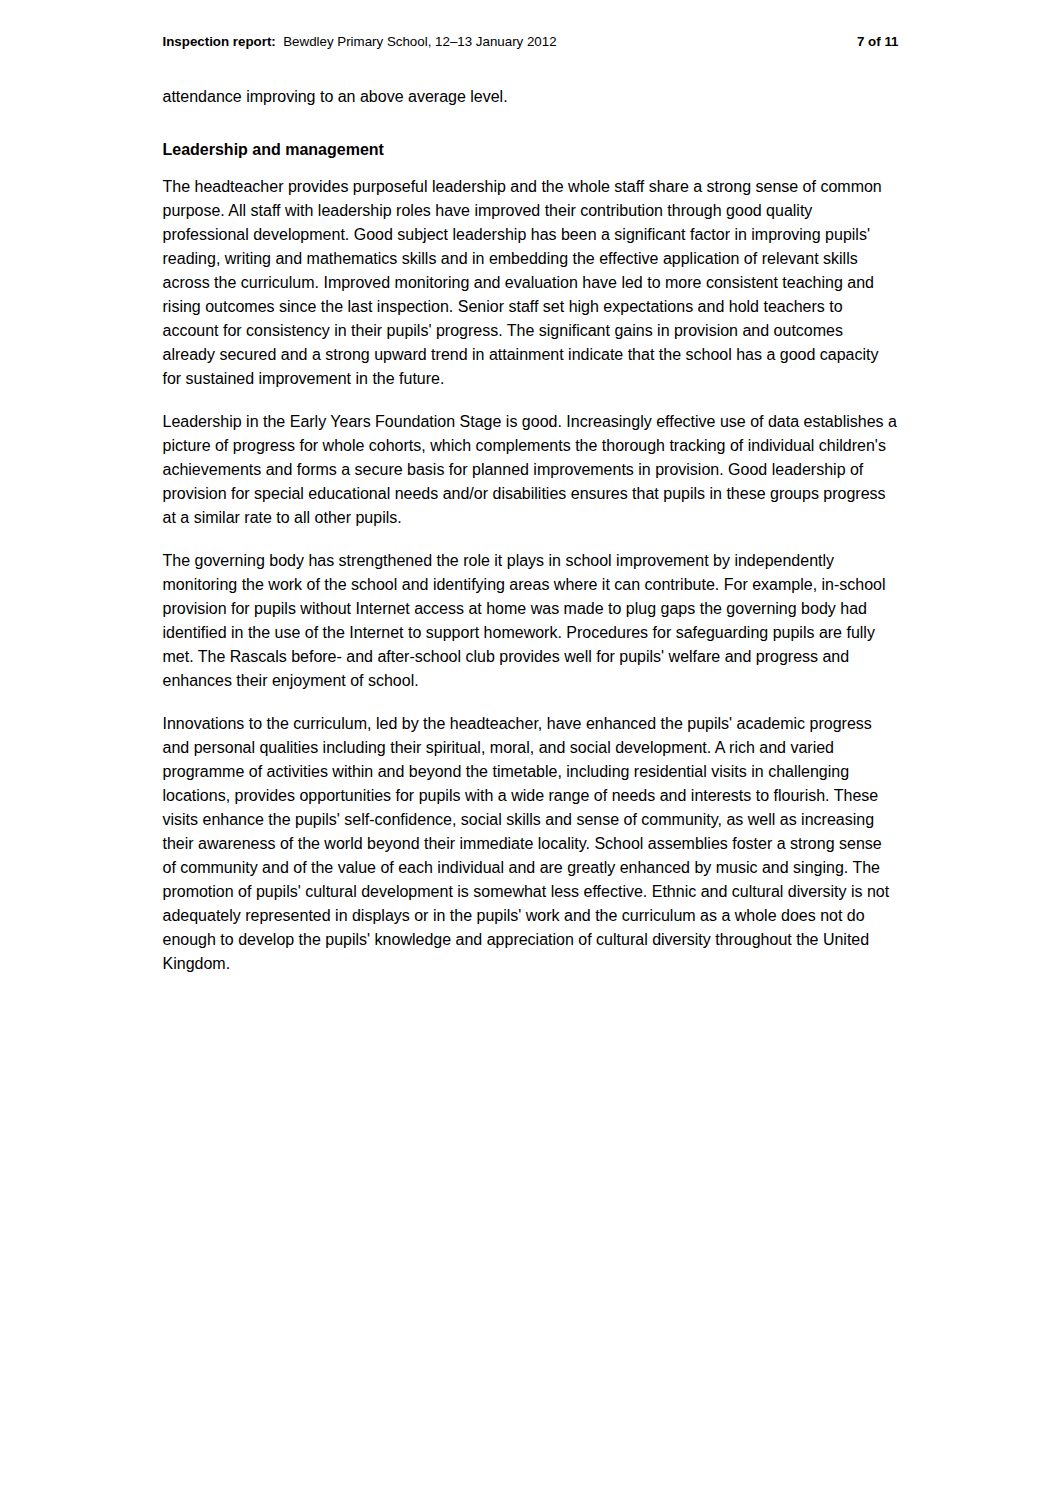Inspection report: Bewdley Primary School, 12–13 January 2012 7 of 11
attendance improving to an above average level.
Leadership and management
The headteacher provides purposeful leadership and the whole staff share a strong sense of common purpose. All staff with leadership roles have improved their contribution through good quality professional development. Good subject leadership has been a significant factor in improving pupils' reading, writing and mathematics skills and in embedding the effective application of relevant skills across the curriculum. Improved monitoring and evaluation have led to more consistent teaching and rising outcomes since the last inspection. Senior staff set high expectations and hold teachers to account for consistency in their pupils' progress. The significant gains in provision and outcomes already secured and a strong upward trend in attainment indicate that the school has a good capacity for sustained improvement in the future.
Leadership in the Early Years Foundation Stage is good. Increasingly effective use of data establishes a picture of progress for whole cohorts, which complements the thorough tracking of individual children's achievements and forms a secure basis for planned improvements in provision. Good leadership of provision for special educational needs and/or disabilities ensures that pupils in these groups progress at a similar rate to all other pupils.
The governing body has strengthened the role it plays in school improvement by independently monitoring the work of the school and identifying areas where it can contribute. For example, in-school provision for pupils without Internet access at home was made to plug gaps the governing body had identified in the use of the Internet to support homework. Procedures for safeguarding pupils are fully met. The Rascals before- and after-school club provides well for pupils' welfare and progress and enhances their enjoyment of school.
Innovations to the curriculum, led by the headteacher, have enhanced the pupils' academic progress and personal qualities including their spiritual, moral, and social development. A rich and varied programme of activities within and beyond the timetable, including residential visits in challenging locations, provides opportunities for pupils with a wide range of needs and interests to flourish. These visits enhance the pupils' self-confidence, social skills and sense of community, as well as increasing their awareness of the world beyond their immediate locality. School assemblies foster a strong sense of community and of the value of each individual and are greatly enhanced by music and singing. The promotion of pupils' cultural development is somewhat less effective. Ethnic and cultural diversity is not adequately represented in displays or in the pupils' work and the curriculum as a whole does not do enough to develop the pupils' knowledge and appreciation of cultural diversity throughout the United Kingdom.